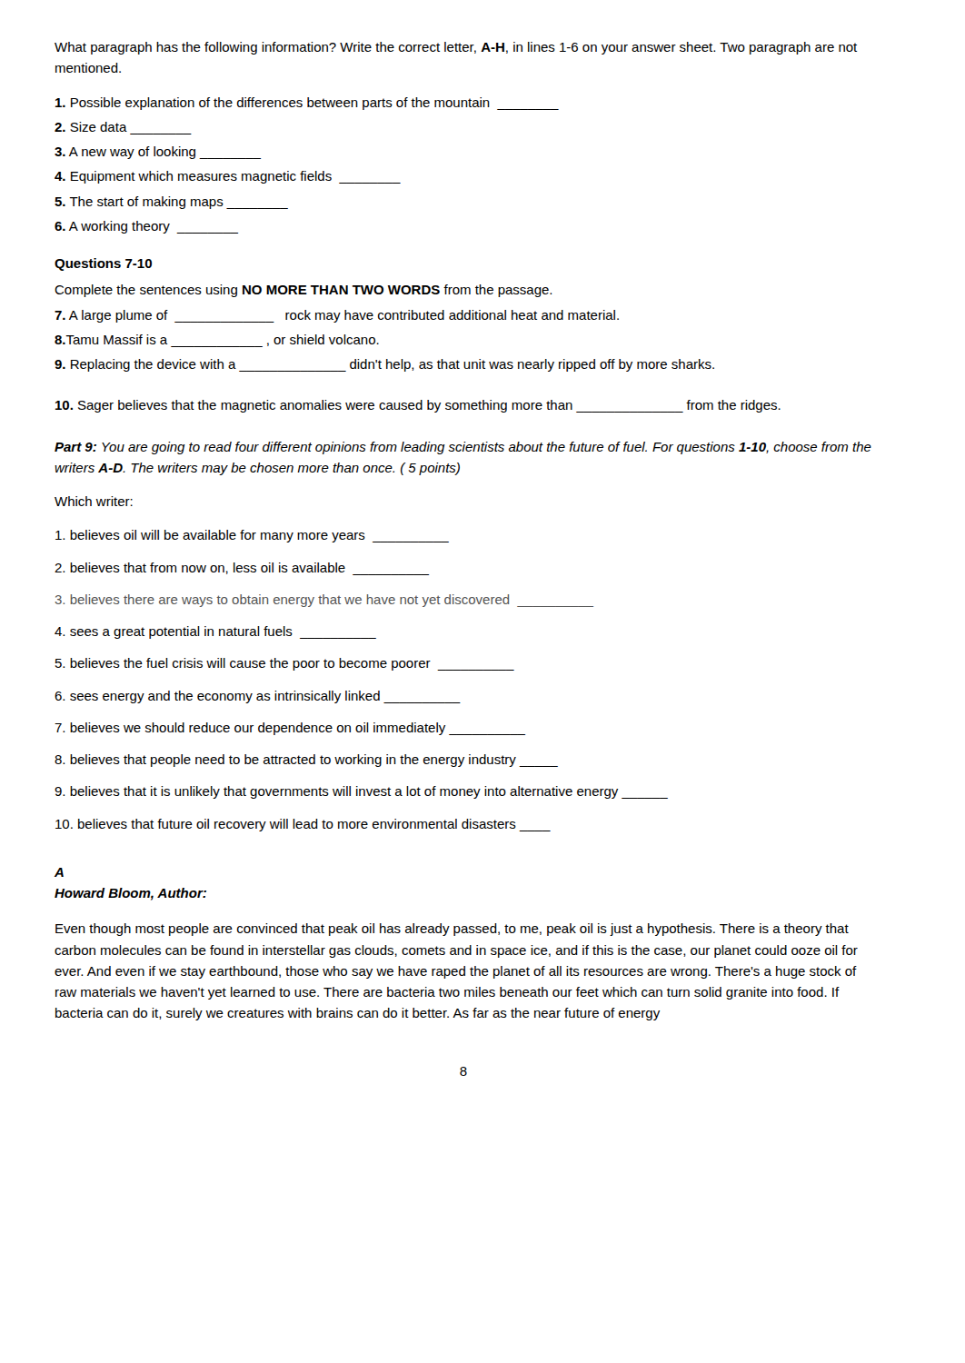What paragraph has the following information? Write the correct letter, A-H, in lines 1-6 on your answer sheet. Two paragraph are not mentioned.
1. Possible explanation of the differences between parts of the mountain ________
2. Size data ________
3. A new way of looking ________
4. Equipment which measures magnetic fields ________
5. The start of making maps ________
6. A working theory ________
Questions 7-10
Complete the sentences using NO MORE THAN TWO WORDS from the passage.
7. A large plume of _____________ rock may have contributed additional heat and material.
8. Tamu Massif is a ____________ , or shield volcano.
9. Replacing the device with a ______________ didn't help, as that unit was nearly ripped off by more sharks.
10. Sager believes that the magnetic anomalies were caused by something more than ______________ from the ridges.
Part 9: You are going to read four different opinions from leading scientists about the future of fuel. For questions 1-10, choose from the writers A-D. The writers may be chosen more than once. ( 5 points)
Which writer:
1. believes oil will be available for many more years __________
2. believes that from now on, less oil is available __________
3. believes there are ways to obtain energy that we have not yet discovered __________
4. sees a great potential in natural fuels __________
5. believes the fuel crisis will cause the poor to become poorer __________
6. sees energy and the economy as intrinsically linked __________
7. believes we should reduce our dependence on oil immediately __________
8. believes that people need to be attracted to working in the energy industry _____
9. believes that it is unlikely that governments will invest a lot of money into alternative energy ______
10. believes that future oil recovery will lead to more environmental disasters ____
A
Howard Bloom, Author:
Even though most people are convinced that peak oil has already passed, to me, peak oil is just a hypothesis. There is a theory that carbon molecules can be found in interstellar gas clouds, comets and in space ice, and if this is the case, our planet could ooze oil for ever. And even if we stay earthbound, those who say we have raped the planet of all its resources are wrong. There's a huge stock of raw materials we haven't yet learned to use. There are bacteria two miles beneath our feet which can turn solid granite into food. If bacteria can do it, surely we creatures with brains can do it better. As far as the near future of energy
8